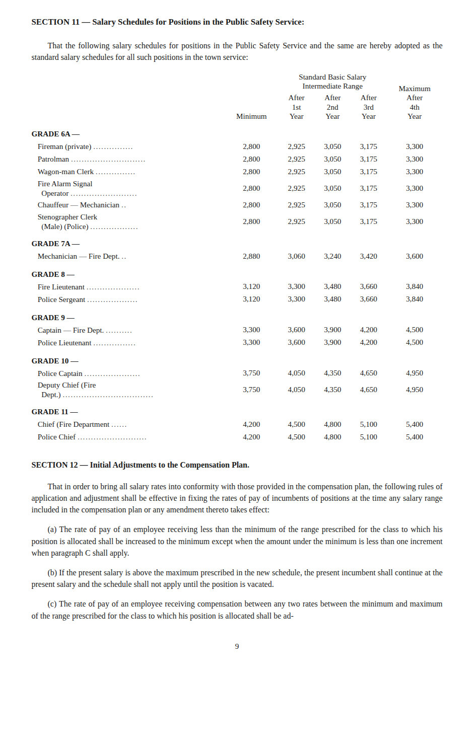SECTION 11 — Salary Schedules for Positions in the Public Safety Service:
That the following salary schedules for positions in the Public Safety Service and the same are hereby adopted as the standard salary schedules for all such positions in the town service:
| | Minimum | Standard Basic Salary Intermediate Range | Maximum After 4th Year |
| --- | --- | --- | --- |
| After 1st Year | After 2nd Year | After 3rd Year |
| GRADE 6A — |
| Fireman (private) ............... | 2,800 | 2,925 | 3,050 | 3,175 | 3,300 |
| Patrolman ............................ | 2,800 | 2,925 | 3,050 | 3,175 | 3,300 |
| Wagon-man Clerk ............... | 2,800 | 2,925 | 3,050 | 3,175 | 3,300 |
| Fire Alarm Signal Operator ......................... | 2,800 | 2,925 | 3,050 | 3,175 | 3,300 |
| Chauffeur — Mechanician .. | 2,800 | 2,925 | 3,050 | 3,175 | 3,300 |
| Stenographer Clerk (Male) (Police) .................. | 2,800 | 2,925 | 3,050 | 3,175 | 3,300 |
| GRADE 7A — |
| Mechanician — Fire Dept. .. | 2,880 | 3,060 | 3,240 | 3,420 | 3,600 |
| GRADE 8 — |
| Fire Lieutenant .................... | 3,120 | 3,300 | 3,480 | 3,660 | 3,840 |
| Police Sergeant ................... | 3,120 | 3,300 | 3,480 | 3,660 | 3,840 |
| GRADE 9 — |
| Captain — Fire Dept. .......... | 3,300 | 3,600 | 3,900 | 4,200 | 4,500 |
| Police Lieutenant ................ | 3,300 | 3,600 | 3,900 | 4,200 | 4,500 |
| GRADE 10 — |
| Police Captain ..................... | 3,750 | 4,050 | 4,350 | 4,650 | 4,950 |
| Deputy Chief (Fire Dept.) .................................. | 3,750 | 4,050 | 4,350 | 4,650 | 4,950 |
| GRADE 11 — |
| Chief (Fire Department ...... | 4,200 | 4,500 | 4,800 | 5,100 | 5,400 |
| Police Chief .......................... | 4,200 | 4,500 | 4,800 | 5,100 | 5,400 |
SECTION 12 — Initial Adjustments to the Compensation Plan.
That in order to bring all salary rates into conformity with those provided in the compensation plan, the following rules of application and adjustment shall be effective in fixing the rates of pay of incumbents of positions at the time any salary range included in the compensation plan or any amendment thereto takes effect:
(a) The rate of pay of an employee receiving less than the minimum of the range prescribed for the class to which his position is allocated shall be increased to the minimum except when the amount under the minimum is less than one increment when paragraph C shall apply.
(b) If the present salary is above the maximum prescribed in the new schedule, the present incumbent shall continue at the present salary and the schedule shall not apply until the position is vacated.
(c) The rate of pay of an employee receiving compensation between any two rates between the minimum and maximum of the range prescribed for the class to which his position is allocated shall be ad-
9